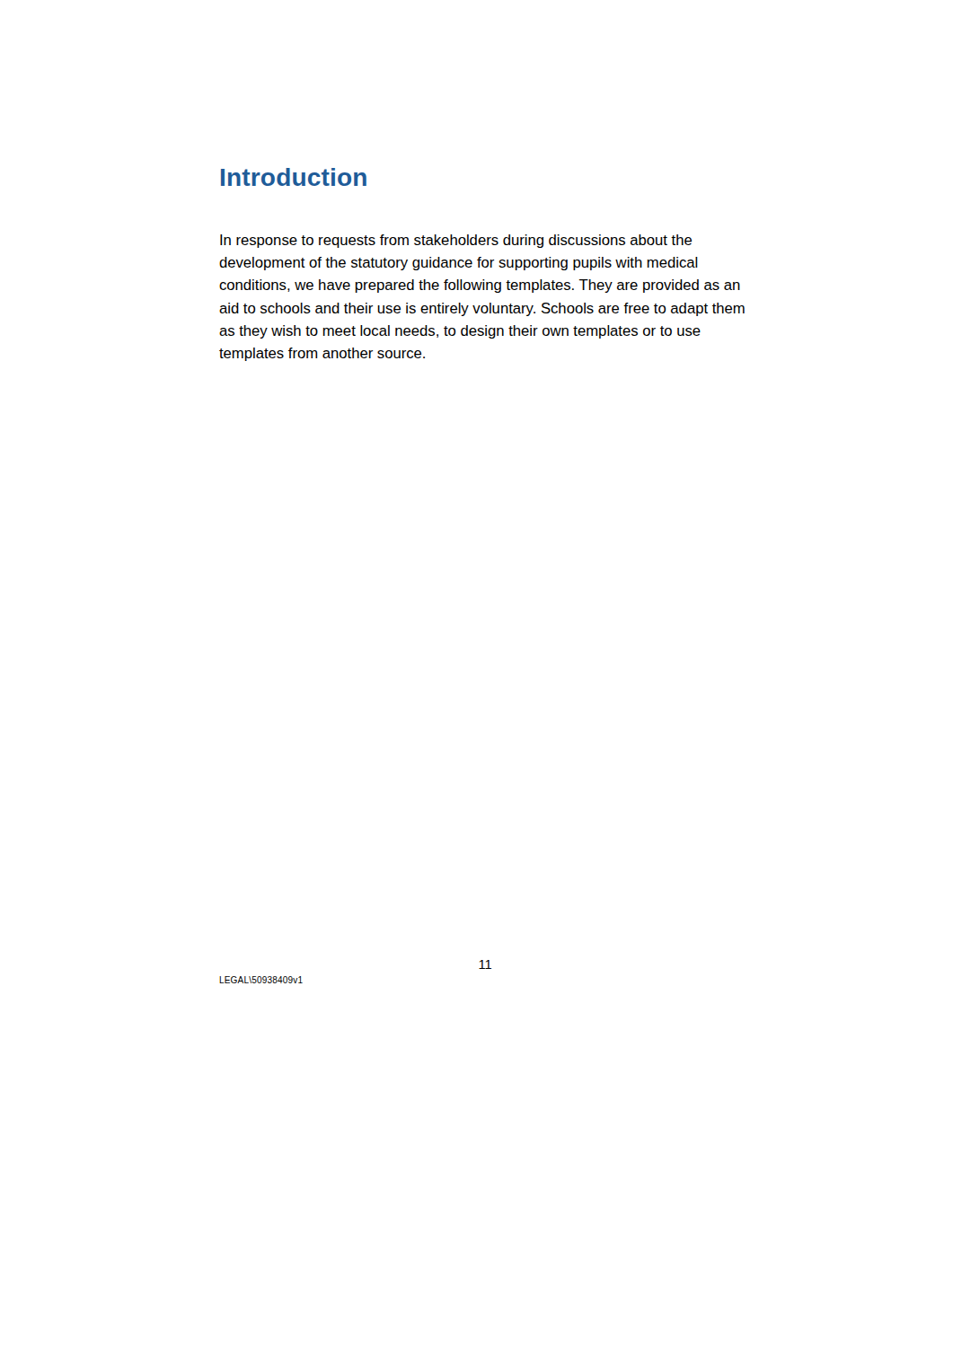Introduction
In response to requests from stakeholders during discussions about the development of the statutory guidance for supporting pupils with medical conditions, we have prepared the following templates. They are provided as an aid to schools and their use is entirely voluntary. Schools are free to adapt them as they wish to meet local needs, to design their own templates or to use templates from another source.
11
LEGAL\50938409v1